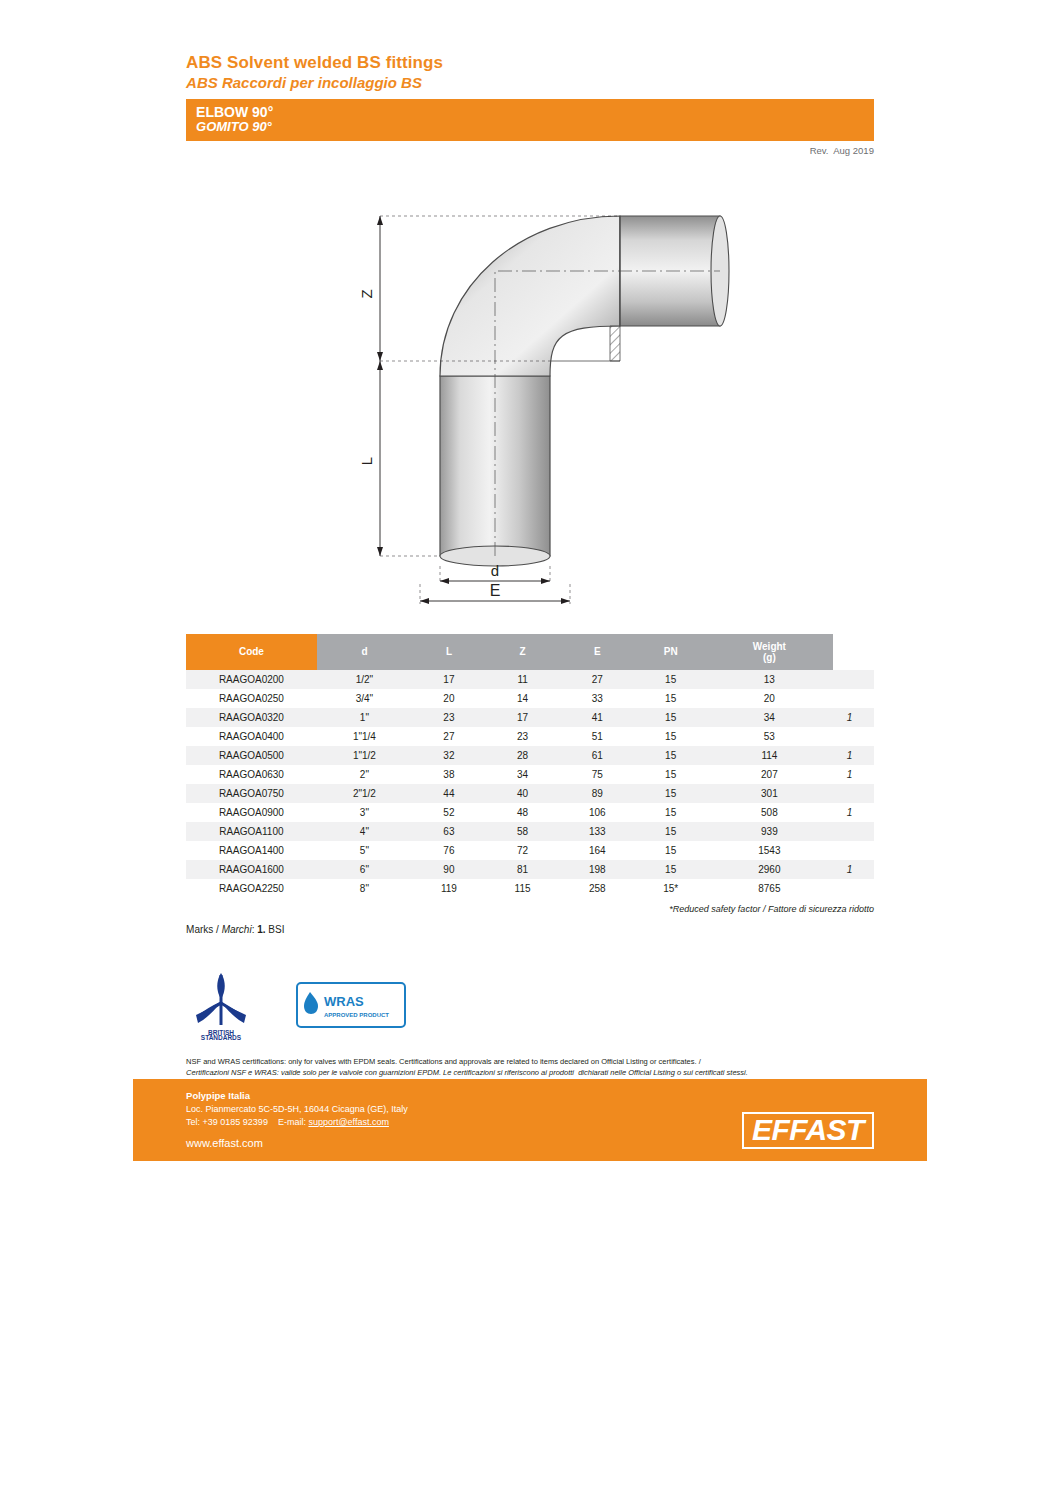ABS Solvent welded BS fittings
ABS Raccordi per incollaggio BS
ELBOW 90°
GOMITO 90°
Rev. Aug 2019
Z L d E
| Code | d | L | Z | E | PN | Weight (g) | |
| --- | --- | --- | --- | --- | --- | --- | --- |
| RAAGOA0200 | 1/2" | 17 | 11 | 27 | 15 | 13 | |
| RAAGOA0250 | 3/4" | 20 | 14 | 33 | 15 | 20 | |
| RAAGOA0320 | 1" | 23 | 17 | 41 | 15 | 34 | 1 |
| RAAGOA0400 | 1"1/4 | 27 | 23 | 51 | 15 | 53 | |
| RAAGOA0500 | 1"1/2 | 32 | 28 | 61 | 15 | 114 | 1 |
| RAAGOA0630 | 2" | 38 | 34 | 75 | 15 | 207 | 1 |
| RAAGOA0750 | 2"1/2 | 44 | 40 | 89 | 15 | 301 | |
| RAAGOA0900 | 3" | 52 | 48 | 106 | 15 | 508 | 1 |
| RAAGOA1100 | 4" | 63 | 58 | 133 | 15 | 939 | |
| RAAGOA1400 | 5" | 76 | 72 | 164 | 15 | 1543 | |
| RAAGOA1600 | 6" | 90 | 81 | 198 | 15 | 2960 | 1 |
| RAAGOA2250 | 8" | 119 | 115 | 258 | 15* | 8765 | |
*Reduced safety factor / Fattore di sicurezza ridotto
Marks / Marchi: 1. BSI
BRITISH STANDARDS WRAS APPROVED PRODUCT
NSF and WRAS certifications: only for valves with EPDM seals. Certifications and approvals are related to items declared on Official Listing or certificates. /
Certificazioni NSF e WRAS: valide solo per le valvole con guarnizioni EPDM. Le certificazioni si riferiscono ai prodotti dichiarati nelle Official Listing o sui certificati stessi.
Polypipe Italia
Loc. Pianmercato 5C-5D-5H, 16044 Cicagna (GE), Italy
Tel: +39 0185 92399 E-mail: support@effast.com
www.effast.com
EFFAST